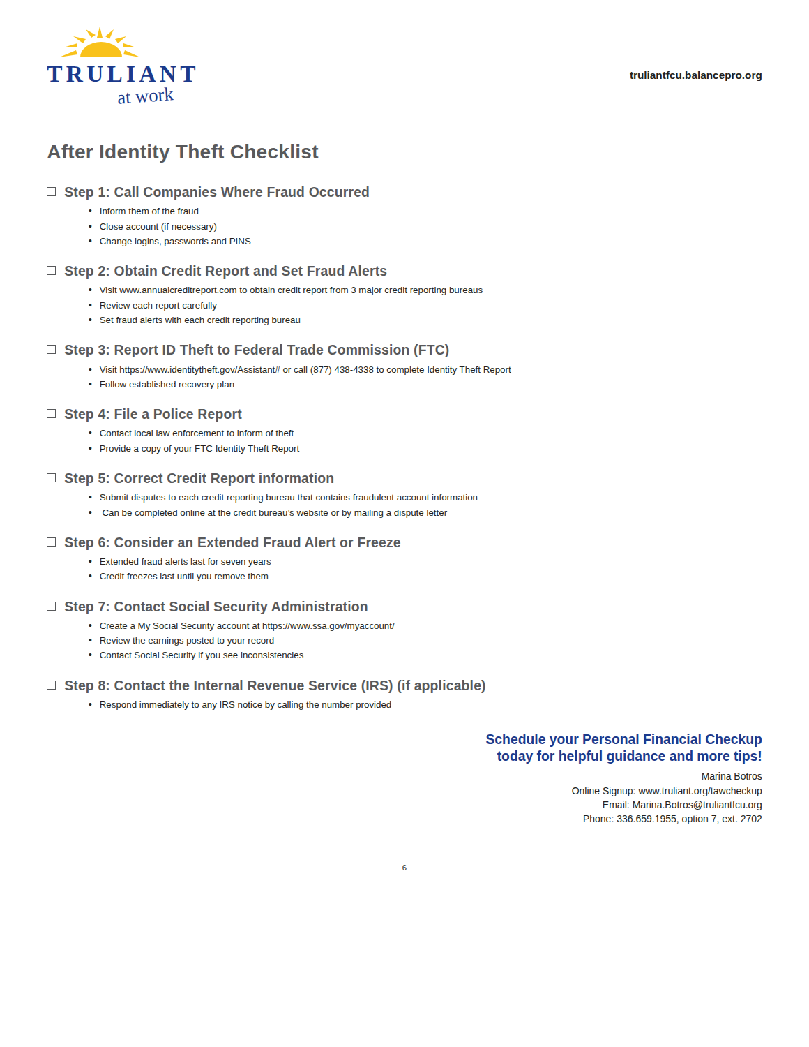TRULIANT
at work
truliantfcu.balancepro.org
After Identity Theft Checklist
Step 1: Call Companies Where Fraud Occurred
Inform them of the fraud
Close account (if necessary)
Change logins, passwords and PINS
Step 2: Obtain Credit Report and Set Fraud Alerts
Visit www.annualcreditreport.com to obtain credit report from 3 major credit reporting bureaus
Review each report carefully
Set fraud alerts with each credit reporting bureau
Step 3: Report ID Theft to Federal Trade Commission (FTC)
Visit https://www.identitytheft.gov/Assistant# or call (877) 438-4338 to complete Identity Theft Report
Follow established recovery plan
Step 4: File a Police Report
Contact local law enforcement to inform of theft
Provide a copy of your FTC Identity Theft Report
Step 5: Correct Credit Report information
Submit disputes to each credit reporting bureau that contains fraudulent account information
Can be completed online at the credit bureau’s website or by mailing a dispute letter
Step 6: Consider an Extended Fraud Alert or Freeze
Extended fraud alerts last for seven years
Credit freezes last until you remove them
Step 7: Contact Social Security Administration
Create a My Social Security account at https://www.ssa.gov/myaccount/
Review the earnings posted to your record
Contact Social Security if you see inconsistencies
Step 8: Contact the Internal Revenue Service (IRS) (if applicable)
Respond immediately to any IRS notice by calling the number provided
Schedule your Personal Financial Checkup
today for helpful guidance and more tips!
Marina Botros
Online Signup: www.truliant.org/tawcheckup
Email: Marina.Botros@truliantfcu.org
Phone: 336.659.1955, option 7, ext. 2702
6